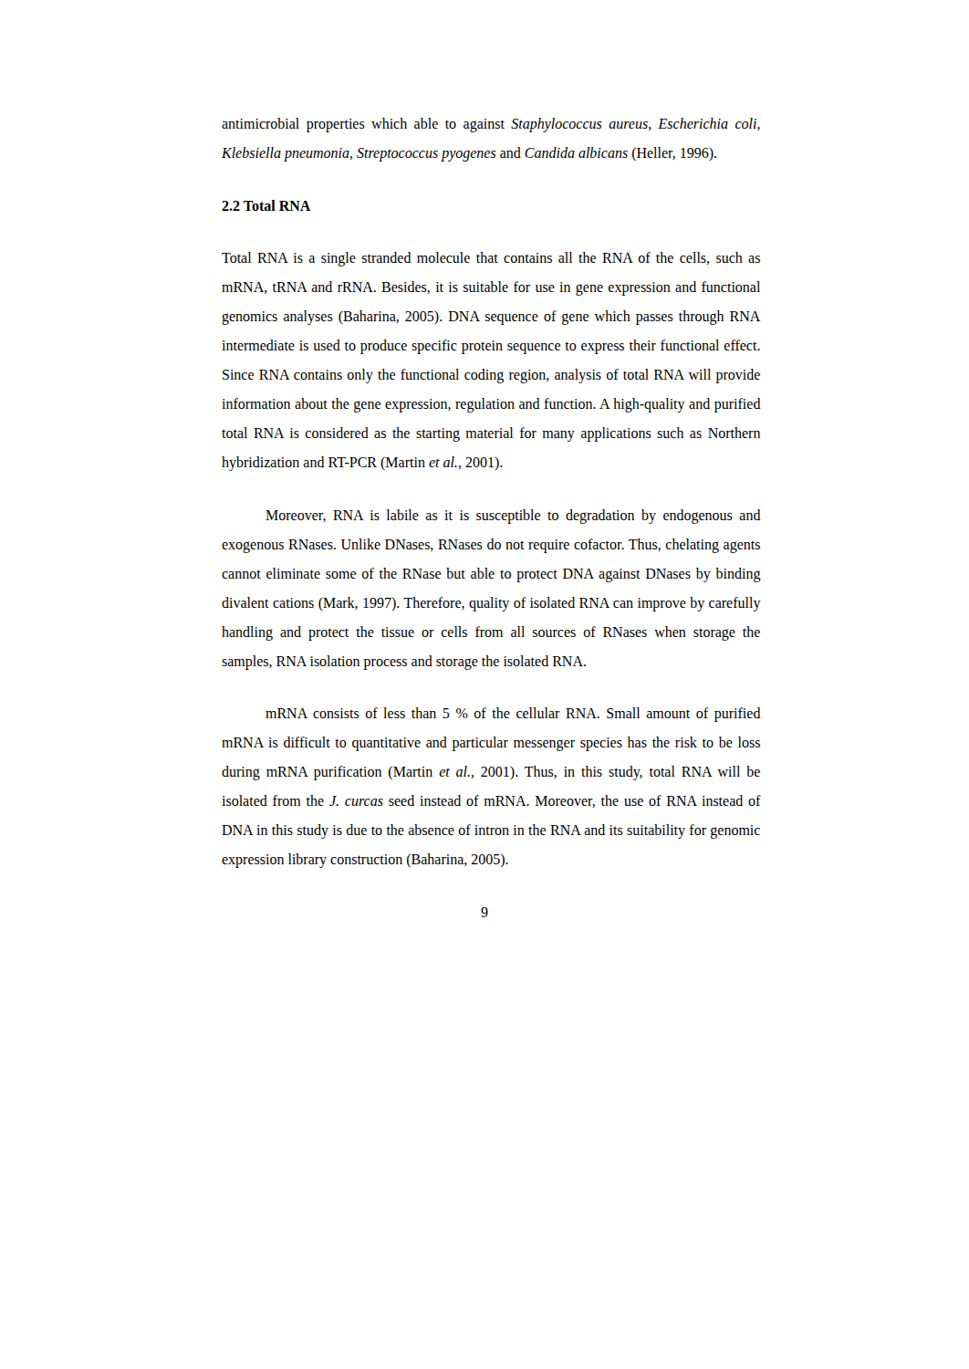antimicrobial properties which able to against Staphylococcus aureus, Escherichia coli, Klebsiella pneumonia, Streptococcus pyogenes and Candida albicans (Heller, 1996).
2.2 Total RNA
Total RNA is a single stranded molecule that contains all the RNA of the cells, such as mRNA, tRNA and rRNA. Besides, it is suitable for use in gene expression and functional genomics analyses (Baharina, 2005). DNA sequence of gene which passes through RNA intermediate is used to produce specific protein sequence to express their functional effect. Since RNA contains only the functional coding region, analysis of total RNA will provide information about the gene expression, regulation and function. A high-quality and purified total RNA is considered as the starting material for many applications such as Northern hybridization and RT-PCR (Martin et al., 2001).
Moreover, RNA is labile as it is susceptible to degradation by endogenous and exogenous RNases. Unlike DNases, RNases do not require cofactor. Thus, chelating agents cannot eliminate some of the RNase but able to protect DNA against DNases by binding divalent cations (Mark, 1997). Therefore, quality of isolated RNA can improve by carefully handling and protect the tissue or cells from all sources of RNases when storage the samples, RNA isolation process and storage the isolated RNA.
mRNA consists of less than 5 % of the cellular RNA. Small amount of purified mRNA is difficult to quantitative and particular messenger species has the risk to be loss during mRNA purification (Martin et al., 2001). Thus, in this study, total RNA will be isolated from the J. curcas seed instead of mRNA. Moreover, the use of RNA instead of DNA in this study is due to the absence of intron in the RNA and its suitability for genomic expression library construction (Baharina, 2005).
9